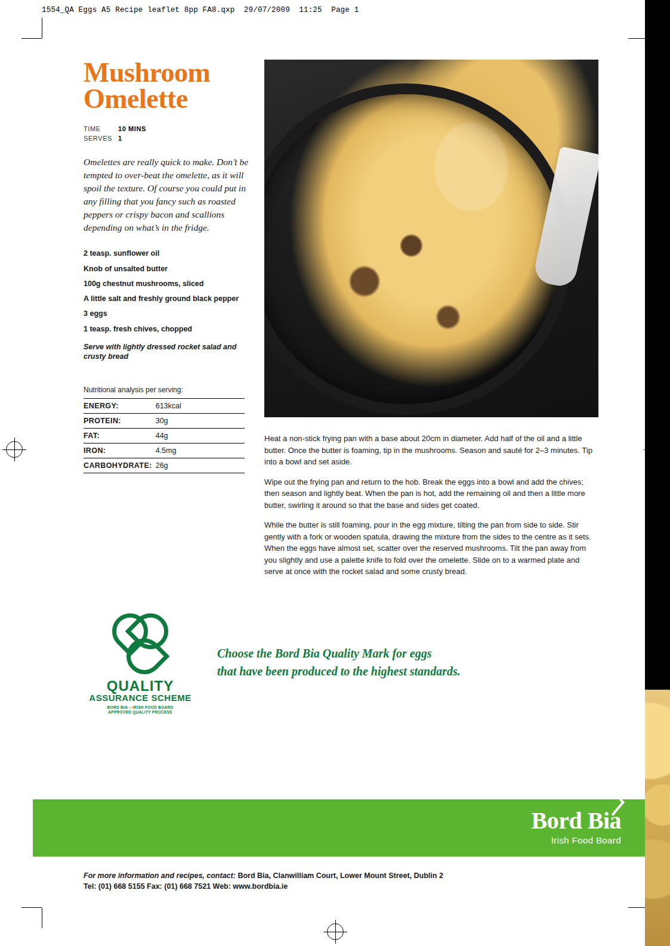1554_QA Eggs A5 Recipe leaflet 8pp FA8.qxp 29/07/2009 11:25 Page 1
Mushroom
Omelette
TIME 10 MINS
SERVES 1
Omelettes are really quick to make. Don’t be tempted to over-beat the omelette, as it will spoil the texture. Of course you could put in any filling that you fancy such as roasted peppers or crispy bacon and scallions depending on what’s in the fridge.
2 teasp. sunflower oil
Knob of unsalted butter
100g chestnut mushrooms, sliced
A little salt and freshly ground black pepper
3 eggs
1 teasp. fresh chives, chopped
Serve with lightly dressed rocket salad and crusty bread
Nutritional analysis per serving:
| ENERGY: | 613kcal |
| PROTEIN: | 30g |
| FAT: | 44g |
| IRON: | 4.5mg |
| CARBOHYDRATE: | 26g |
Heat a non-stick frying pan with a base about 20cm in diameter. Add half of the oil and a little butter. Once the butter is foaming, tip in the mushrooms. Season and sauté for 2–3 minutes. Tip into a bowl and set aside.
Wipe out the frying pan and return to the hob. Break the eggs into a bowl and add the chives; then season and lightly beat. When the pan is hot, add the remaining oil and then a little more butter, swirling it around so that the base and sides get coated.
While the butter is still foaming, pour in the egg mixture, tilting the pan from side to side. Stir gently with a fork or wooden spatula, drawing the mixture from the sides to the centre as it sets. When the eggs have almost set, scatter over the reserved mushrooms. Tilt the pan away from you slightly and use a palette knife to fold over the omelette. Slide on to a warmed plate and serve at once with the rocket salad and some crusty bread.
QUALITY
ASSURANCE SCHEME
BORD BIA – IRISH FOOD BOARD
APPROVED QUALITY PROCESS
Choose the Bord Bia Quality Mark for eggs
that have been produced to the highest standards.
Bord Bia
Irish Food Board
For more information and recipes, contact: Bord Bia, Clanwilliam Court, Lower Mount Street, Dublin 2
Tel: (01) 668 5155 Fax: (01) 668 7521 Web: www.bordbia.ie